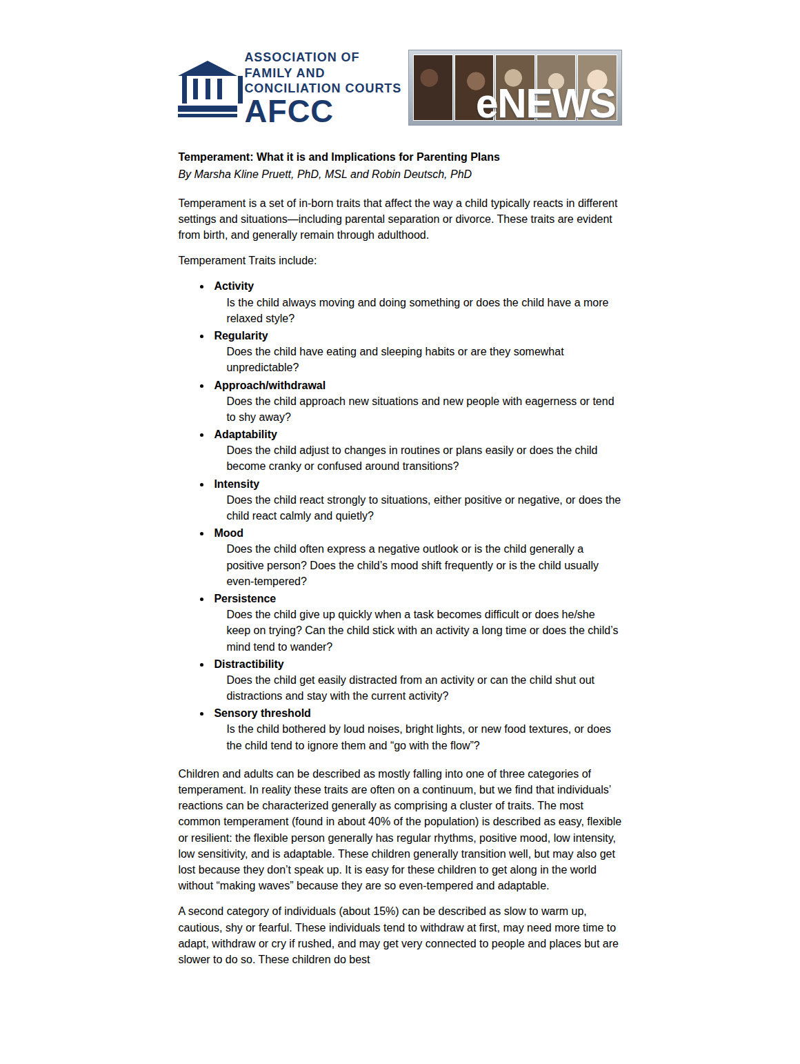Association of
Family and
Conciliation Courts
AFCC
e NEWS
Temperament: What it is and Implications for Parenting Plans
By Marsha Kline Pruett, PhD, MSL and Robin Deutsch, PhD
Temperament is a set of in-born traits that affect the way a child typically reacts in different settings and situations—including parental separation or divorce. These traits are evident from birth, and generally remain through adulthood.
Temperament Traits include:
Activity Is the child always moving and doing something or does the child have a more relaxed style?
Regularity Does the child have eating and sleeping habits or are they somewhat unpredictable?
Approach/withdrawal Does the child approach new situations and new people with eagerness or tend to shy away?
Adaptability Does the child adjust to changes in routines or plans easily or does the child become cranky or confused around transitions?
Intensity Does the child react strongly to situations, either positive or negative, or does the child react calmly and quietly?
Mood Does the child often express a negative outlook or is the child generally a positive person? Does the child’s mood shift frequently or is the child usually even-tempered?
Persistence Does the child give up quickly when a task becomes difficult or does he/she keep on trying? Can the child stick with an activity a long time or does the child’s mind tend to wander?
Distractibility Does the child get easily distracted from an activity or can the child shut out distractions and stay with the current activity?
Sensory threshold Is the child bothered by loud noises, bright lights, or new food textures, or does the child tend to ignore them and “go with the flow”?
Children and adults can be described as mostly falling into one of three categories of temperament. In reality these traits are often on a continuum, but we find that individuals’ reactions can be characterized generally as comprising a cluster of traits. The most common temperament (found in about 40% of the population) is described as easy, flexible or resilient: the flexible person generally has regular rhythms, positive mood, low intensity, low sensitivity, and is adaptable. These children generally transition well, but may also get lost because they don’t speak up. It is easy for these children to get along in the world without “making waves” because they are so even-tempered and adaptable.
A second category of individuals (about 15%) can be described as slow to warm up, cautious, shy or fearful. These individuals tend to withdraw at first, may need more time to adapt, withdraw or cry if rushed, and may get very connected to people and places but are slower to do so. These children do best